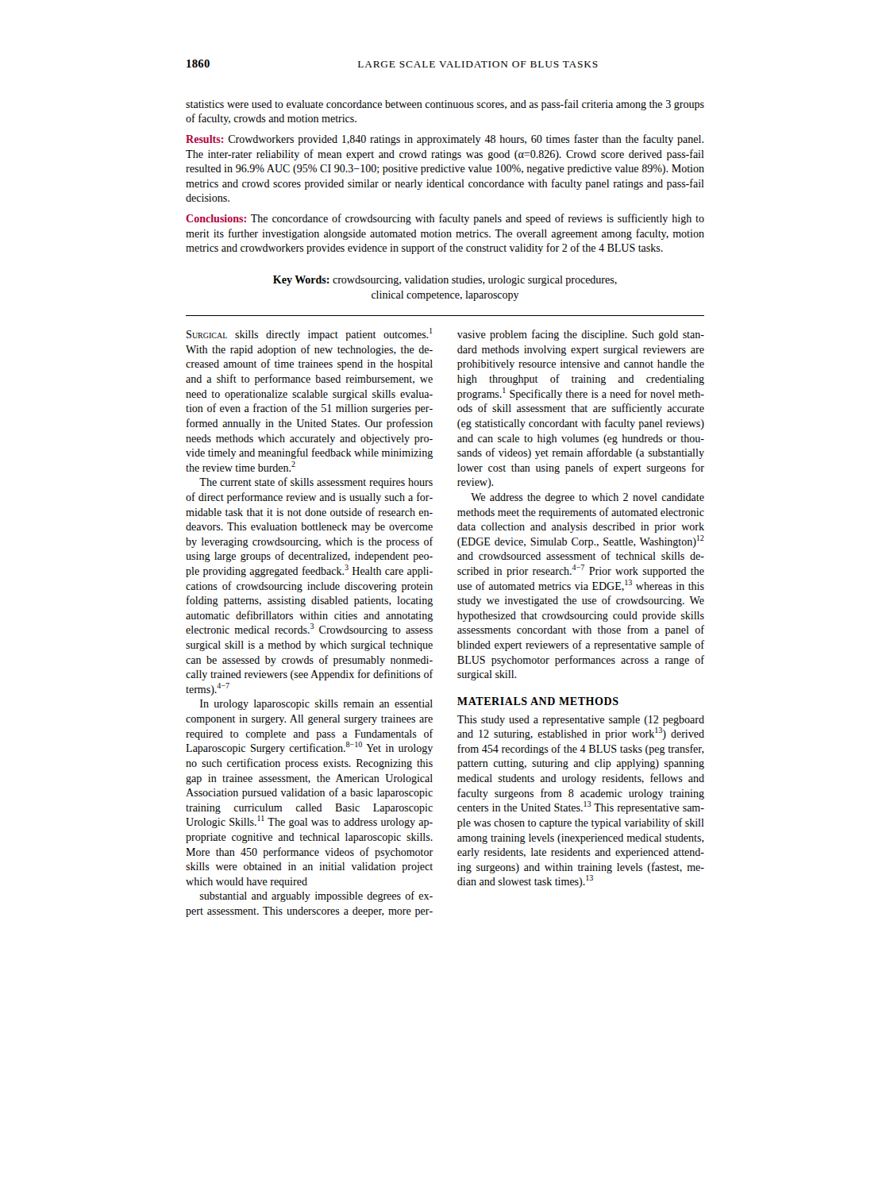1860 Large Scale Validation of BLUS Tasks
statistics were used to evaluate concordance between continuous scores, and as pass-fail criteria among the 3 groups of faculty, crowds and motion metrics.
Results: Crowdworkers provided 1,840 ratings in approximately 48 hours, 60 times faster than the faculty panel. The inter-rater reliability of mean expert and crowd ratings was good (α=0.826). Crowd score derived pass-fail resulted in 96.9% AUC (95% CI 90.3−100; positive predictive value 100%, negative predictive value 89%). Motion metrics and crowd scores provided similar or nearly identical concordance with faculty panel ratings and pass-fail decisions.
Conclusions: The concordance of crowdsourcing with faculty panels and speed of reviews is sufficiently high to merit its further investigation alongside automated motion metrics. The overall agreement among faculty, motion metrics and crowdworkers provides evidence in support of the construct validity for 2 of the 4 BLUS tasks.
Key Words: crowdsourcing, validation studies, urologic surgical procedures,
clinical competence, laparoscopy
Surgical skills directly impact patient outcomes.1 With the rapid adoption of new technologies, the decreased amount of time trainees spend in the hospital and a shift to performance based reimbursement, we need to operationalize scalable surgical skills evaluation of even a fraction of the 51 million surgeries performed annually in the United States. Our profession needs methods which accurately and objectively provide timely and meaningful feedback while minimizing the review time burden.2
The current state of skills assessment requires hours of direct performance review and is usually such a formidable task that it is not done outside of research endeavors. This evaluation bottleneck may be overcome by leveraging crowdsourcing, which is the process of using large groups of decentralized, independent people providing aggregated feedback.3 Health care applications of crowdsourcing include discovering protein folding patterns, assisting disabled patients, locating automatic defibrillators within cities and annotating electronic medical records.3 Crowdsourcing to assess surgical skill is a method by which surgical technique can be assessed by crowds of presumably nonmedically trained reviewers (see Appendix for definitions of terms).4−7
In urology laparoscopic skills remain an essential component in surgery. All general surgery trainees are required to complete and pass a Fundamentals of Laparoscopic Surgery certification.8−10 Yet in urology no such certification process exists. Recognizing this gap in trainee assessment, the American Urological Association pursued validation of a basic laparoscopic training curriculum called Basic Laparoscopic Urologic Skills.11 The goal was to address urology appropriate cognitive and technical laparoscopic skills. More than 450 performance videos of psychomotor skills were obtained in an initial validation project which would have required
substantial and arguably impossible degrees of expert assessment. This underscores a deeper, more pervasive problem facing the discipline. Such gold standard methods involving expert surgical reviewers are prohibitively resource intensive and cannot handle the high throughput of training and credentialing programs.1 Specifically there is a need for novel methods of skill assessment that are sufficiently accurate (eg statistically concordant with faculty panel reviews) and can scale to high volumes (eg hundreds or thousands of videos) yet remain affordable (a substantially lower cost than using panels of expert surgeons for review).
We address the degree to which 2 novel candidate methods meet the requirements of automated electronic data collection and analysis described in prior work (EDGE device, Simulab Corp., Seattle, Washington)12 and crowdsourced assessment of technical skills described in prior research.4−7 Prior work supported the use of automated metrics via EDGE,13 whereas in this study we investigated the use of crowdsourcing. We hypothesized that crowdsourcing could provide skills assessments concordant with those from a panel of blinded expert reviewers of a representative sample of BLUS psychomotor performances across a range of surgical skill.
Materials and Methods
This study used a representative sample (12 pegboard and 12 suturing, established in prior work13) derived from 454 recordings of the 4 BLUS tasks (peg transfer, pattern cutting, suturing and clip applying) spanning medical students and urology residents, fellows and faculty surgeons from 8 academic urology training centers in the United States.13 This representative sample was chosen to capture the typical variability of skill among training levels (inexperienced medical students, early residents, late residents and experienced attending surgeons) and within training levels (fastest, median and slowest task times).13